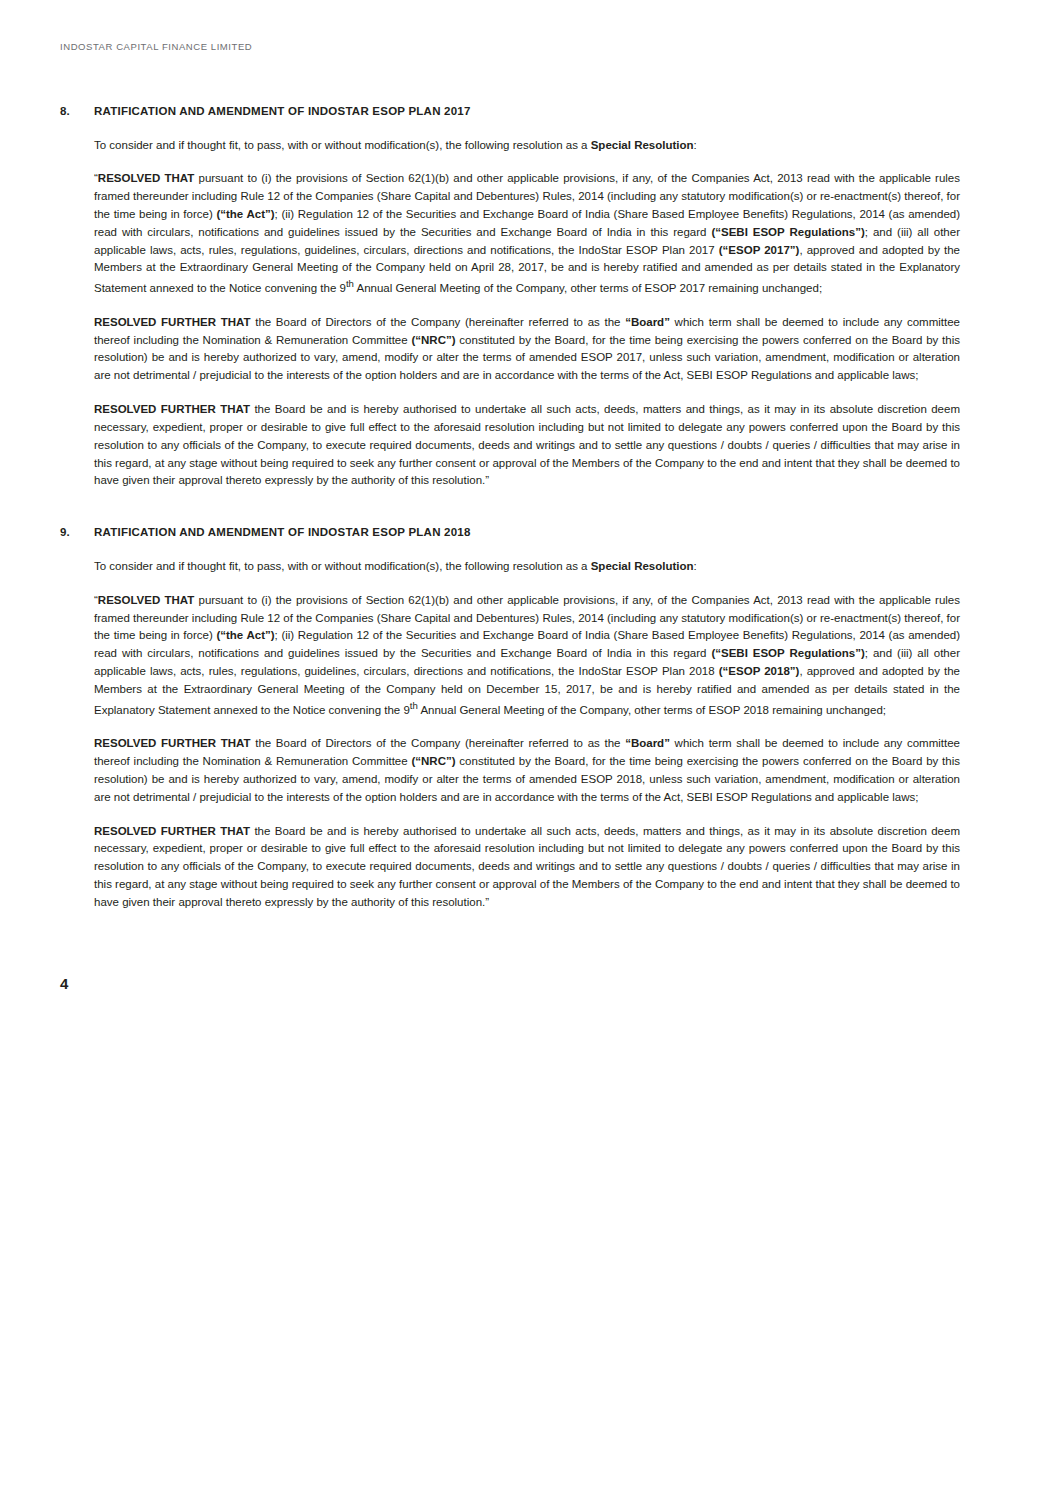IndoStar Capital Finance Limited
Ratification and Amendment of IndoStar ESOP Plan 2017
To consider and if thought fit, to pass, with or without modification(s), the following resolution as a Special Resolution:
“RESOLVED THAT pursuant to (i) the provisions of Section 62(1)(b) and other applicable provisions, if any, of the Companies Act, 2013 read with the applicable rules framed thereunder including Rule 12 of the Companies (Share Capital and Debentures) Rules, 2014 (including any statutory modification(s) or re-enactment(s) thereof, for the time being in force) (“the Act”); (ii) Regulation 12 of the Securities and Exchange Board of India (Share Based Employee Benefits) Regulations, 2014 (as amended) read with circulars, notifications and guidelines issued by the Securities and Exchange Board of India in this regard (“SEBI ESOP Regulations”); and (iii) all other applicable laws, acts, rules, regulations, guidelines, circulars, directions and notifications, the IndoStar ESOP Plan 2017 (“ESOP 2017”), approved and adopted by the Members at the Extraordinary General Meeting of the Company held on April 28, 2017, be and is hereby ratified and amended as per details stated in the Explanatory Statement annexed to the Notice convening the 9th Annual General Meeting of the Company, other terms of ESOP 2017 remaining unchanged;
RESOLVED FURTHER THAT the Board of Directors of the Company (hereinafter referred to as the “Board” which term shall be deemed to include any committee thereof including the Nomination & Remuneration Committee (“NRC”) constituted by the Board, for the time being exercising the powers conferred on the Board by this resolution) be and is hereby authorized to vary, amend, modify or alter the terms of amended ESOP 2017, unless such variation, amendment, modification or alteration are not detrimental / prejudicial to the interests of the option holders and are in accordance with the terms of the Act, SEBI ESOP Regulations and applicable laws;
RESOLVED FURTHER THAT the Board be and is hereby authorised to undertake all such acts, deeds, matters and things, as it may in its absolute discretion deem necessary, expedient, proper or desirable to give full effect to the aforesaid resolution including but not limited to delegate any powers conferred upon the Board by this resolution to any officials of the Company, to execute required documents, deeds and writings and to settle any questions / doubts / queries / difficulties that may arise in this regard, at any stage without being required to seek any further consent or approval of the Members of the Company to the end and intent that they shall be deemed to have given their approval thereto expressly by the authority of this resolution.”
Ratification and Amendment of IndoStar ESOP Plan 2018
To consider and if thought fit, to pass, with or without modification(s), the following resolution as a Special Resolution:
“RESOLVED THAT pursuant to (i) the provisions of Section 62(1)(b) and other applicable provisions, if any, of the Companies Act, 2013 read with the applicable rules framed thereunder including Rule 12 of the Companies (Share Capital and Debentures) Rules, 2014 (including any statutory modification(s) or re-enactment(s) thereof, for the time being in force) (“the Act”); (ii) Regulation 12 of the Securities and Exchange Board of India (Share Based Employee Benefits) Regulations, 2014 (as amended) read with circulars, notifications and guidelines issued by the Securities and Exchange Board of India in this regard (“SEBI ESOP Regulations”); and (iii) all other applicable laws, acts, rules, regulations, guidelines, circulars, directions and notifications, the IndoStar ESOP Plan 2018 (“ESOP 2018”), approved and adopted by the Members at the Extraordinary General Meeting of the Company held on December 15, 2017, be and is hereby ratified and amended as per details stated in the Explanatory Statement annexed to the Notice convening the 9th Annual General Meeting of the Company, other terms of ESOP 2018 remaining unchanged;
RESOLVED FURTHER THAT the Board of Directors of the Company (hereinafter referred to as the “Board” which term shall be deemed to include any committee thereof including the Nomination & Remuneration Committee (“NRC”) constituted by the Board, for the time being exercising the powers conferred on the Board by this resolution) be and is hereby authorized to vary, amend, modify or alter the terms of amended ESOP 2018, unless such variation, amendment, modification or alteration are not detrimental / prejudicial to the interests of the option holders and are in accordance with the terms of the Act, SEBI ESOP Regulations and applicable laws;
RESOLVED FURTHER THAT the Board be and is hereby authorised to undertake all such acts, deeds, matters and things, as it may in its absolute discretion deem necessary, expedient, proper or desirable to give full effect to the aforesaid resolution including but not limited to delegate any powers conferred upon the Board by this resolution to any officials of the Company, to execute required documents, deeds and writings and to settle any questions / doubts / queries / difficulties that may arise in this regard, at any stage without being required to seek any further consent or approval of the Members of the Company to the end and intent that they shall be deemed to have given their approval thereto expressly by the authority of this resolution.”
4